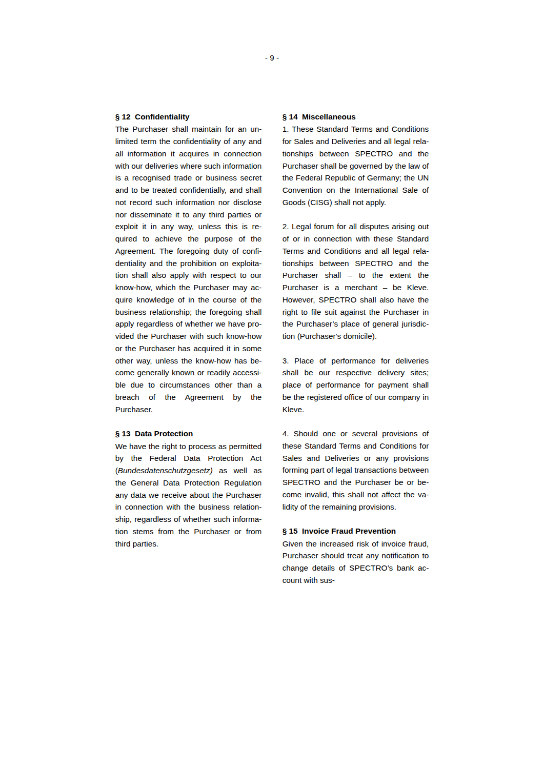- 9 -
§ 12 Confidentiality
The Purchaser shall maintain for an unlimited term the confidentiality of any and all information it acquires in connection with our deliveries where such information is a recognised trade or business secret and to be treated confidentially, and shall not record such information nor disclose nor disseminate it to any third parties or exploit it in any way, unless this is required to achieve the purpose of the Agreement. The foregoing duty of confidentiality and the prohibition on exploitation shall also apply with respect to our know-how, which the Purchaser may acquire knowledge of in the course of the business relationship; the foregoing shall apply regardless of whether we have provided the Purchaser with such know-how or the Purchaser has acquired it in some other way, unless the know-how has become generally known or readily accessible due to circumstances other than a breach of the Agreement by the Purchaser.
§ 13 Data Protection
We have the right to process as permitted by the Federal Data Protection Act (Bundesdatenschutzgesetz) as well as the General Data Protection Regulation any data we receive about the Purchaser in connection with the business relationship, regardless of whether such information stems from the Purchaser or from third parties.
§ 14 Miscellaneous
1. These Standard Terms and Conditions for Sales and Deliveries and all legal relationships between SPECTRO and the Purchaser shall be governed by the law of the Federal Republic of Germany; the UN Convention on the International Sale of Goods (CISG) shall not apply.
2. Legal forum for all disputes arising out of or in connection with these Standard Terms and Conditions and all legal relationships between SPECTRO and the Purchaser shall – to the extent the Purchaser is a merchant – be Kleve. However, SPECTRO shall also have the right to file suit against the Purchaser in the Purchaser’s place of general jurisdiction (Purchaser's domicile).
3. Place of performance for deliveries shall be our respective delivery sites; place of performance for payment shall be the registered office of our company in Kleve.
4. Should one or several provisions of these Standard Terms and Conditions for Sales and Deliveries or any provisions forming part of legal transactions between SPECTRO and the Purchaser be or become invalid, this shall not affect the validity of the remaining provisions.
§ 15 Invoice Fraud Prevention
Given the increased risk of invoice fraud, Pur­chaser should treat any notification to change details of SPECTRO’s bank account with sus-